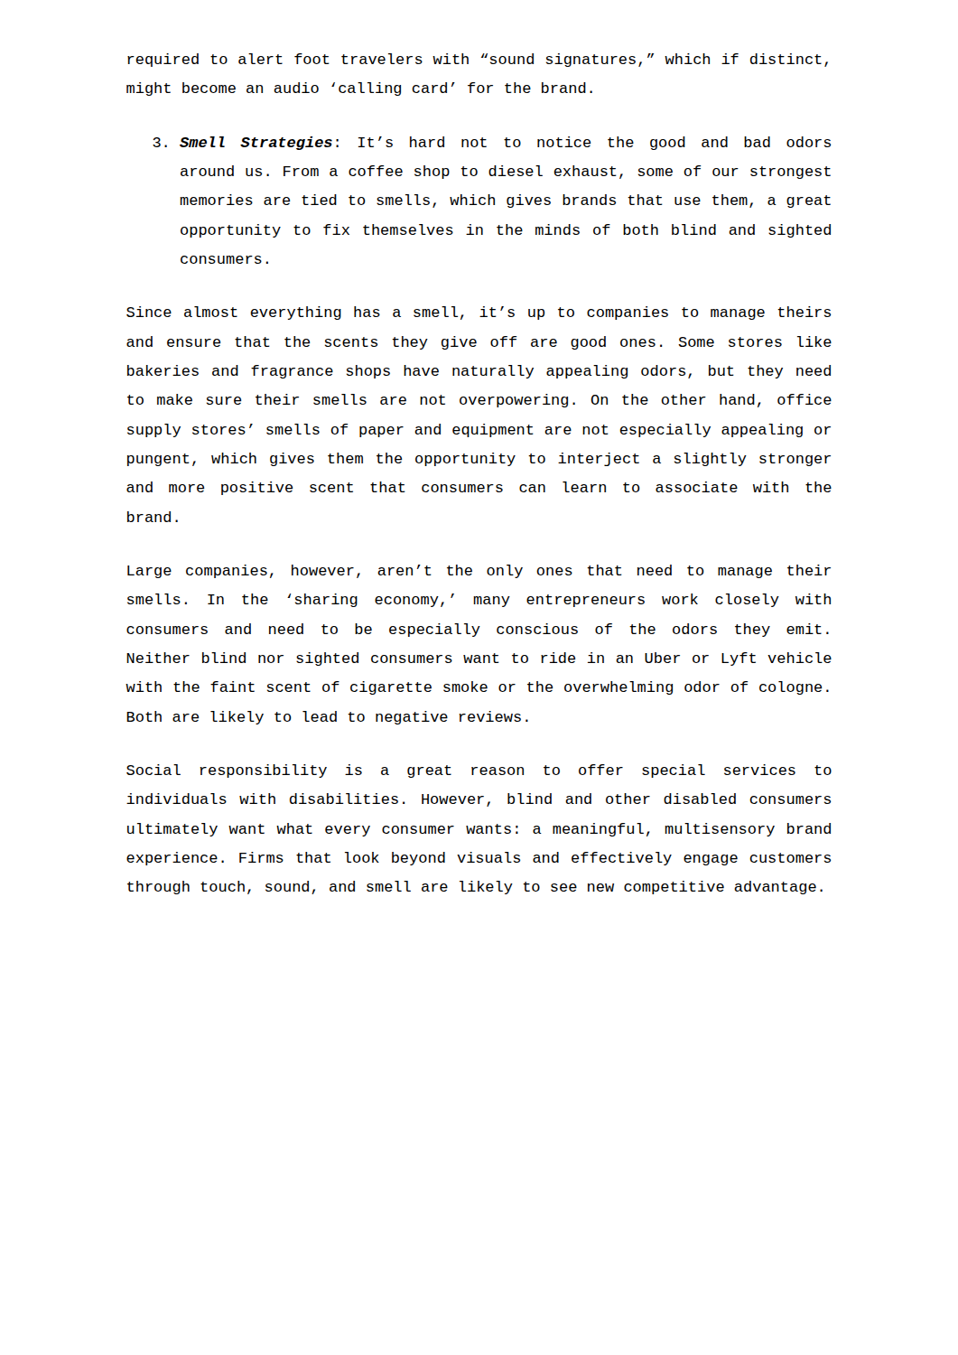required to alert foot travelers with “sound signatures,” which if distinct, might become an audio ‘calling card’ for the brand.
Smell Strategies: It’s hard not to notice the good and bad odors around us. From a coffee shop to diesel exhaust, some of our strongest memories are tied to smells, which gives brands that use them, a great opportunity to fix themselves in the minds of both blind and sighted consumers.
Since almost everything has a smell, it’s up to companies to manage theirs and ensure that the scents they give off are good ones. Some stores like bakeries and fragrance shops have naturally appealing odors, but they need to make sure their smells are not overpowering. On the other hand, office supply stores’ smells of paper and equipment are not especially appealing or pungent, which gives them the opportunity to interject a slightly stronger and more positive scent that consumers can learn to associate with the brand.
Large companies, however, aren’t the only ones that need to manage their smells. In the ‘sharing economy,’ many entrepreneurs work closely with consumers and need to be especially conscious of the odors they emit. Neither blind nor sighted consumers want to ride in an Uber or Lyft vehicle with the faint scent of cigarette smoke or the overwhelming odor of cologne. Both are likely to lead to negative reviews.
Social responsibility is a great reason to offer special services to individuals with disabilities. However, blind and other disabled consumers ultimately want what every consumer wants: a meaningful, multisensory brand experience. Firms that look beyond visuals and effectively engage customers through touch, sound, and smell are likely to see new competitive advantage.